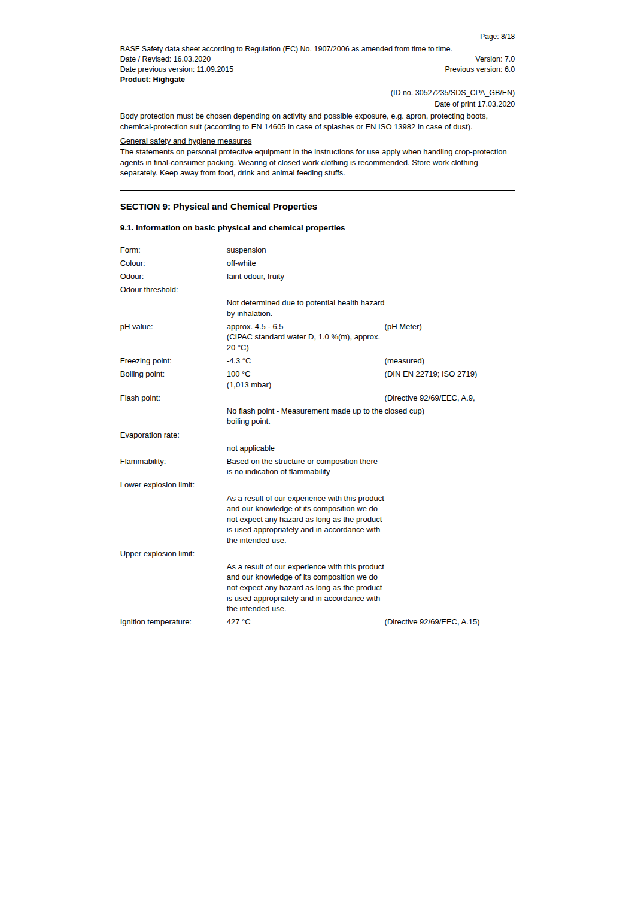Page: 8/18
BASF Safety data sheet according to Regulation (EC) No. 1907/2006 as amended from time to time.
Date / Revised: 16.03.2020
Version: 7.0
Date previous version: 11.09.2015
Previous version: 6.0
Product: Highgate
(ID no. 30527235/SDS_CPA_GB/EN)
Date of print 17.03.2020
Body protection must be chosen depending on activity and possible exposure, e.g. apron, protecting boots, chemical-protection suit (according to EN 14605 in case of splashes or EN ISO 13982 in case of dust).
General safety and hygiene measures
The statements on personal protective equipment in the instructions for use apply when handling crop-protection agents in final-consumer packing. Wearing of closed work clothing is recommended. Store work clothing separately. Keep away from food, drink and animal feeding stuffs.
SECTION 9: Physical and Chemical Properties
9.1. Information on basic physical and chemical properties
| Form: | suspension | |
| Colour: | off-white | |
| Odour: | faint odour, fruity | |
| Odour threshold: | | |
| | Not determined due to potential health hazard by inhalation. | |
| pH value: | approx. 4.5 - 6.5 (CIPAC standard water D, 1.0 %(m), approx. 20 °C) | (pH Meter) |
| Freezing point: | -4.3 °C | (measured) |
| Boiling point: | 100 °C (1,013 mbar) | (DIN EN 22719; ISO 2719) |
| Flash point: | | (Directive 92/69/EEC, A.9, |
| | No flash point - Measurement made up to the boiling point. | closed cup) |
| Evaporation rate: | | |
| | not applicable | |
| Flammability: | Based on the structure or composition there is no indication of flammability | |
| Lower explosion limit: | | |
| | As a result of our experience with this product and our knowledge of its composition we do not expect any hazard as long as the product is used appropriately and in accordance with the intended use. | |
| Upper explosion limit: | | |
| | As a result of our experience with this product and our knowledge of its composition we do not expect any hazard as long as the product is used appropriately and in accordance with the intended use. | |
| Ignition temperature: | 427 °C | (Directive 92/69/EEC, A.15) |